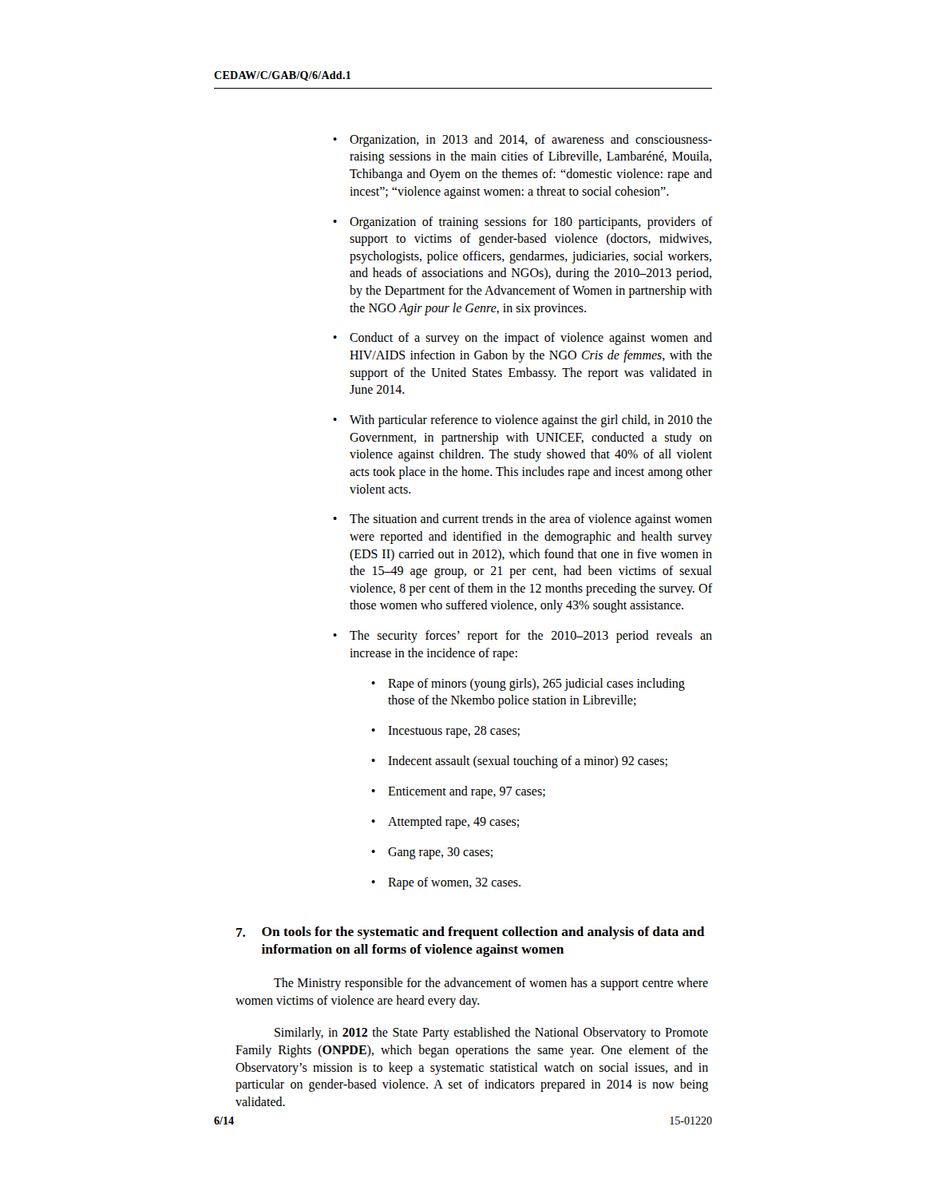CEDAW/C/GAB/Q/6/Add.1
Organization, in 2013 and 2014, of awareness and consciousness-raising sessions in the main cities of Libreville, Lambaréné, Mouila, Tchibanga and Oyem on the themes of: “domestic violence: rape and incest”; “violence against women: a threat to social cohesion”.
Organization of training sessions for 180 participants, providers of support to victims of gender-based violence (doctors, midwives, psychologists, police officers, gendarmes, judiciaries, social workers, and heads of associations and NGOs), during the 2010–2013 period, by the Department for the Advancement of Women in partnership with the NGO Agir pour le Genre, in six provinces.
Conduct of a survey on the impact of violence against women and HIV/AIDS infection in Gabon by the NGO Cris de femmes, with the support of the United States Embassy. The report was validated in June 2014.
With particular reference to violence against the girl child, in 2010 the Government, in partnership with UNICEF, conducted a study on violence against children. The study showed that 40% of all violent acts took place in the home. This includes rape and incest among other violent acts.
The situation and current trends in the area of violence against women were reported and identified in the demographic and health survey (EDS II) carried out in 2012), which found that one in five women in the 15–49 age group, or 21 per cent, had been victims of sexual violence, 8 per cent of them in the 12 months preceding the survey. Of those women who suffered violence, only 43% sought assistance.
The security forces’ report for the 2010–2013 period reveals an increase in the incidence of rape:
Rape of minors (young girls), 265 judicial cases including those of the Nkembo police station in Libreville;
Incestuous rape, 28 cases;
Indecent assault (sexual touching of a minor) 92 cases;
Enticement and rape, 97 cases;
Attempted rape, 49 cases;
Gang rape, 30 cases;
Rape of women, 32 cases.
7.
On tools for the systematic and frequent collection and analysis of data and information on all forms of violence against women
The Ministry responsible for the advancement of women has a support centre where women victims of violence are heard every day.
Similarly, in 2012 the State Party established the National Observatory to Promote Family Rights (ONPDE), which began operations the same year. One element of the Observatory’s mission is to keep a systematic statistical watch on social issues, and in particular on gender-based violence. A set of indicators prepared in 2014 is now being validated.
6/14
15-01220